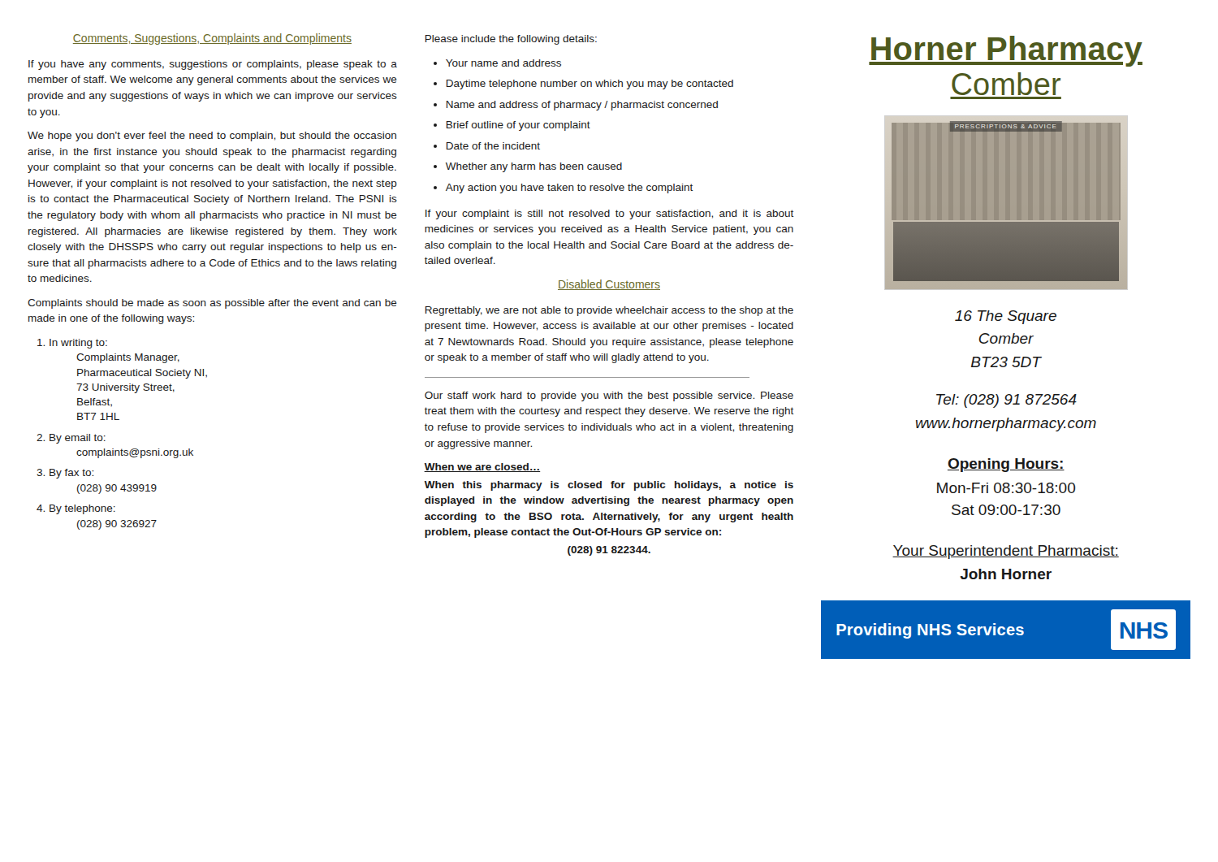Comments, Suggestions, Complaints and Compliments
If you have any comments, suggestions or complaints, please speak to a member of staff. We welcome any general comments about the services we provide and any suggestions of ways in which we can improve our services to you.
We hope you don't ever feel the need to complain, but should the occasion arise, in the first instance you should speak to the pharmacist regarding your complaint so that your concerns can be dealt with locally if possible. However, if your complaint is not resolved to your satisfaction, the next step is to contact the Pharmaceutical Society of Northern Ireland. The PSNI is the regulatory body with whom all pharmacists who practice in NI must be registered. All pharmacies are likewise registered by them. They work closely with the DHSSPS who carry out regular inspections to help us ensure that all pharmacists adhere to a Code of Ethics and to the laws relating to medicines.
Complaints should be made as soon as possible after the event and can be made in one of the following ways:
In writing to:
Complaints Manager,
Pharmaceutical Society NI,
73 University Street,
Belfast,
BT7 1HL
By email to:
complaints@psni.org.uk
By fax to:
(028) 90 439919
By telephone:
(028) 90 326927
Please include the following details:
Your name and address
Daytime telephone number on which you may be contacted
Name and address of pharmacy / pharmacist concerned
Brief outline of your complaint
Date of the incident
Whether any harm has been caused
Any action you have taken to resolve the complaint
If your complaint is still not resolved to your satisfaction, and it is about medicines or services you received as a Health Service patient, you can also complain to the local Health and Social Care Board at the address detailed overleaf.
Disabled Customers
Regrettably, we are not able to provide wheelchair access to the shop at the present time. However, access is available at our other premises - located at 7 Newtownards Road. Should you require assistance, please telephone or speak to a member of staff who will gladly attend to you.
Our staff work hard to provide you with the best possible service. Please treat them with the courtesy and respect they deserve. We reserve the right to refuse to provide services to individuals who act in a violent, threatening or aggressive manner.
When we are closed… When this pharmacy is closed for public holidays, a notice is displayed in the window advertising the nearest pharmacy open according to the BSO rota. Alternatively, for any urgent health problem, please contact the Out-Of-Hours GP service on: (028) 91 822344.
Horner PharmacyComber
PRESCRIPTIONS & ADVICE
16 The Square
Comber
BT23 5DT
Tel: (028) 91 872564
www.hornerpharmacy.com
Opening Hours:
Mon-Fri 08:30-18:00
Sat 09:00-17:30
Your Superintendent Pharmacist:
John Horner
Providing NHS Services NHS